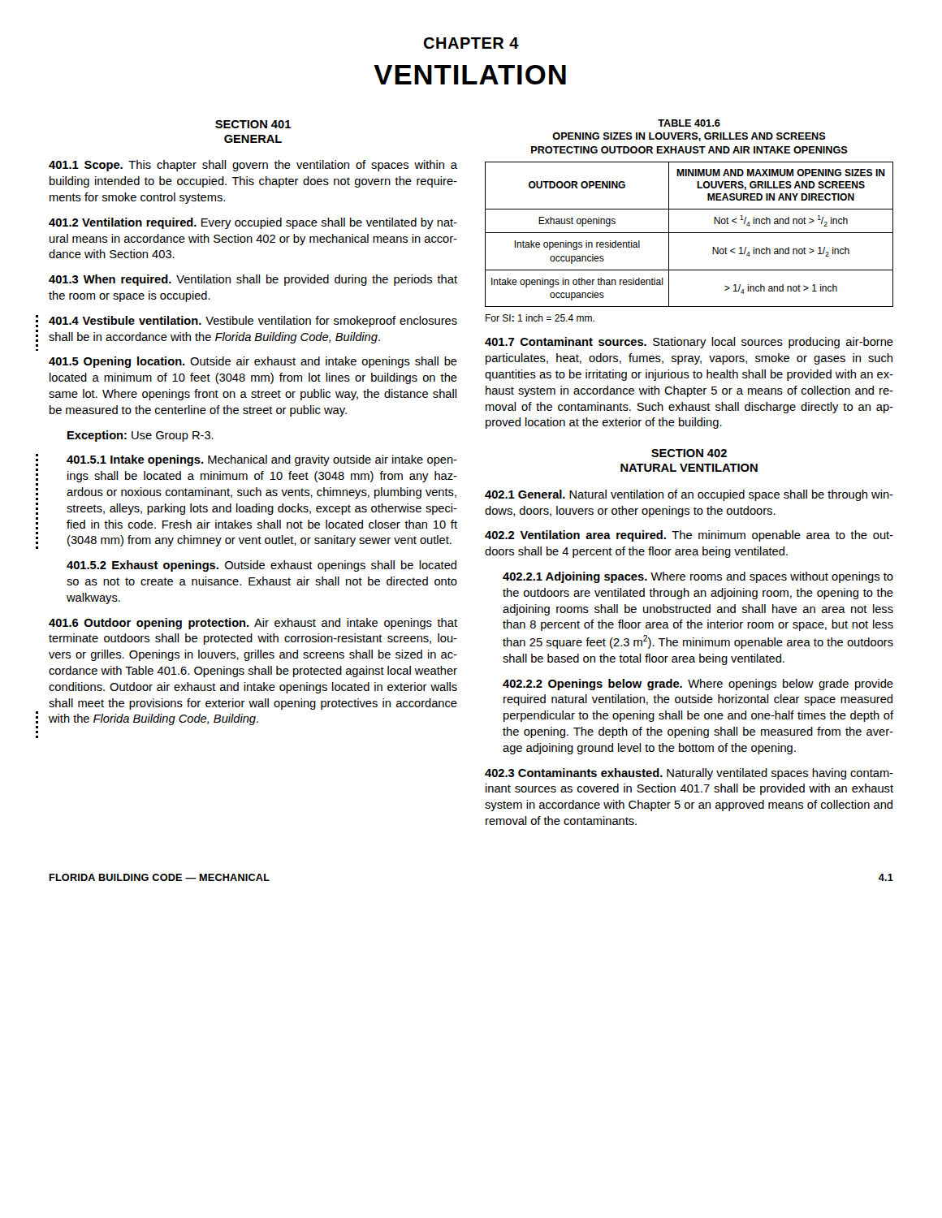CHAPTER 4
VENTILATION
SECTION 401
GENERAL
401.1 Scope. This chapter shall govern the ventilation of spaces within a building intended to be occupied. This chapter does not govern the requirements for smoke control systems.
401.2 Ventilation required. Every occupied space shall be ventilated by natural means in accordance with Section 402 or by mechanical means in accordance with Section 403.
401.3 When required. Ventilation shall be provided during the periods that the room or space is occupied.
401.4 Vestibule ventilation. Vestibule ventilation for smokeproof enclosures shall be in accordance with the Florida Building Code, Building.
401.5 Opening location. Outside air exhaust and intake openings shall be located a minimum of 10 feet (3048 mm) from lot lines or buildings on the same lot. Where openings front on a street or public way, the distance shall be measured to the centerline of the street or public way.
Exception: Use Group R-3.
401.5.1 Intake openings. Mechanical and gravity outside air intake openings shall be located a minimum of 10 feet (3048 mm) from any hazardous or noxious contaminant, such as vents, chimneys, plumbing vents, streets, alleys, parking lots and loading docks, except as otherwise specified in this code. Fresh air intakes shall not be located closer than 10 ft (3048 mm) from any chimney or vent outlet, or sanitary sewer vent outlet.
401.5.2 Exhaust openings. Outside exhaust openings shall be located so as not to create a nuisance. Exhaust air shall not be directed onto walkways.
401.6 Outdoor opening protection. Air exhaust and intake openings that terminate outdoors shall be protected with corrosion-resistant screens, louvers or grilles. Openings in louvers, grilles and screens shall be sized in accordance with Table 401.6. Openings shall be protected against local weather conditions. Outdoor air exhaust and intake openings located in exterior walls shall meet the provisions for exterior wall opening protectives in accordance with the Florida Building Code, Building.
TABLE 401.6
OPENING SIZES IN LOUVERS, GRILLES AND SCREENS
PROTECTING OUTDOOR EXHAUST AND AIR INTAKE OPENINGS
| OUTDOOR OPENING | MINIMUM AND MAXIMUM OPENING SIZES IN LOUVERS, GRILLES AND SCREENS MEASURED IN ANY DIRECTION |
| --- | --- |
| Exhaust openings | Not < 1 / 4 inch and not > 1 / 2 inch |
| Intake openings in residential occupancies | Not < 1/ 4 inch and not > 1/ 2 inch |
| Intake openings in other than residential occupancies | > 1/ 4 inch and not > 1 inch |
For SI: 1 inch = 25.4 mm.
401.7 Contaminant sources. Stationary local sources producing air-borne particulates, heat, odors, fumes, spray, vapors, smoke or gases in such quantities as to be irritating or injurious to health shall be provided with an exhaust system in accordance with Chapter 5 or a means of collection and removal of the contaminants. Such exhaust shall discharge directly to an approved location at the exterior of the building.
SECTION 402
NATURAL VENTILATION
402.1 General. Natural ventilation of an occupied space shall be through windows, doors, louvers or other openings to the outdoors.
402.2 Ventilation area required. The minimum openable area to the outdoors shall be 4 percent of the floor area being ventilated.
402.2.1 Adjoining spaces. Where rooms and spaces without openings to the outdoors are ventilated through an adjoining room, the opening to the adjoining rooms shall be unobstructed and shall have an area not less than 8 percent of the floor area of the interior room or space, but not less than 25 square feet (2.3 m2). The minimum openable area to the outdoors shall be based on the total floor area being ventilated.
402.2.2 Openings below grade. Where openings below grade provide required natural ventilation, the outside horizontal clear space measured perpendicular to the opening shall be one and one-half times the depth of the opening. The depth of the opening shall be measured from the average adjoining ground level to the bottom of the opening.
402.3 Contaminants exhausted. Naturally ventilated spaces having contaminant sources as covered in Section 401.7 shall be provided with an exhaust system in accordance with Chapter 5 or an approved means of collection and removal of the contaminants.
FLORIDA BUILDING CODE — MECHANICAL
4.1